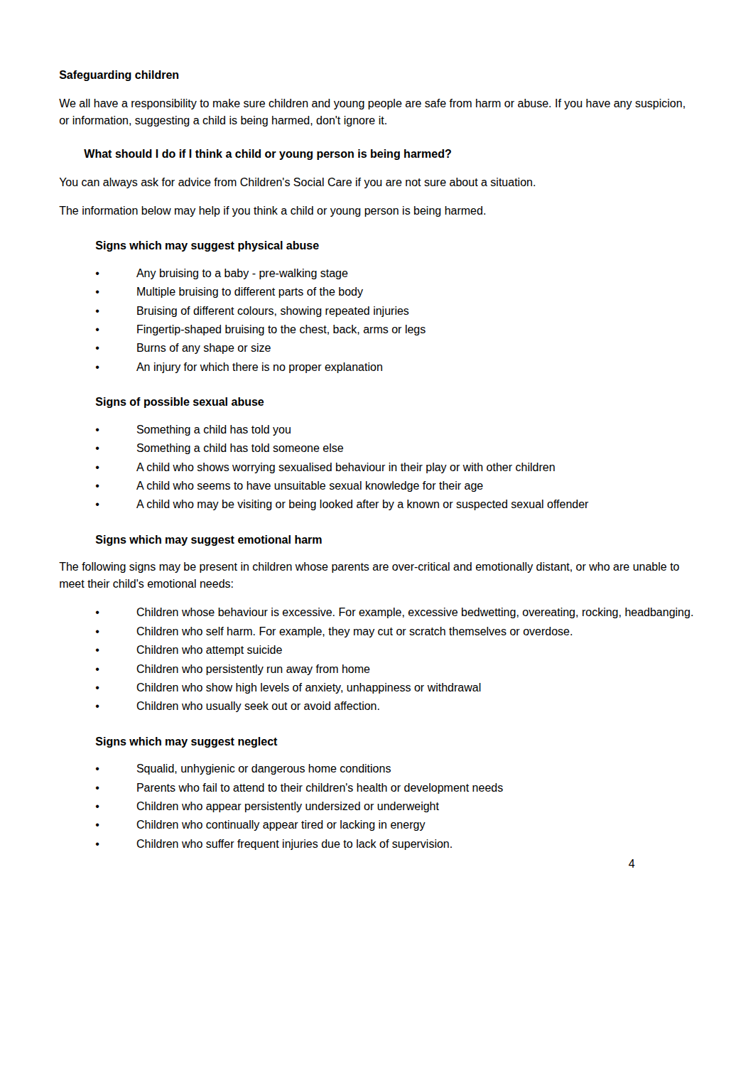Safeguarding children
We all have a responsibility to make sure children and young people are safe from harm or abuse. If you have any suspicion, or information, suggesting a child is being harmed, don't ignore it.
What should I do if I think a child or young person is being harmed?
You can always ask for advice from Children's Social Care if you are not sure about a situation.
The information below may help if you think a child or young person is being harmed.
Signs which may suggest physical abuse
Any bruising to a baby - pre-walking stage
Multiple bruising to different parts of the body
Bruising of different colours, showing repeated injuries
Fingertip-shaped bruising to the chest, back, arms or legs
Burns of any shape or size
An injury for which there is no proper explanation
Signs of possible sexual abuse
Something a child has told you
Something a child has told someone else
A child who shows worrying sexualised behaviour in their play or with other children
A child who seems to have unsuitable sexual knowledge for their age
A child who may be visiting or being looked after by a known or suspected sexual offender
Signs which may suggest emotional harm
The following signs may be present in children whose parents are over-critical and emotionally distant, or who are unable to meet their child's emotional needs:
Children whose behaviour is excessive. For example, excessive bedwetting, overeating, rocking, headbanging.
Children who self harm. For example, they may cut or scratch themselves or overdose.
Children who attempt suicide
Children who persistently run away from home
Children who show high levels of anxiety, unhappiness or withdrawal
Children who usually seek out or avoid affection.
Signs which may suggest neglect
Squalid, unhygienic or dangerous home conditions
Parents who fail to attend to their children's health or development needs
Children who appear persistently undersized or underweight
Children who continually appear tired or lacking in energy
Children who suffer frequent injuries due to lack of supervision.
4